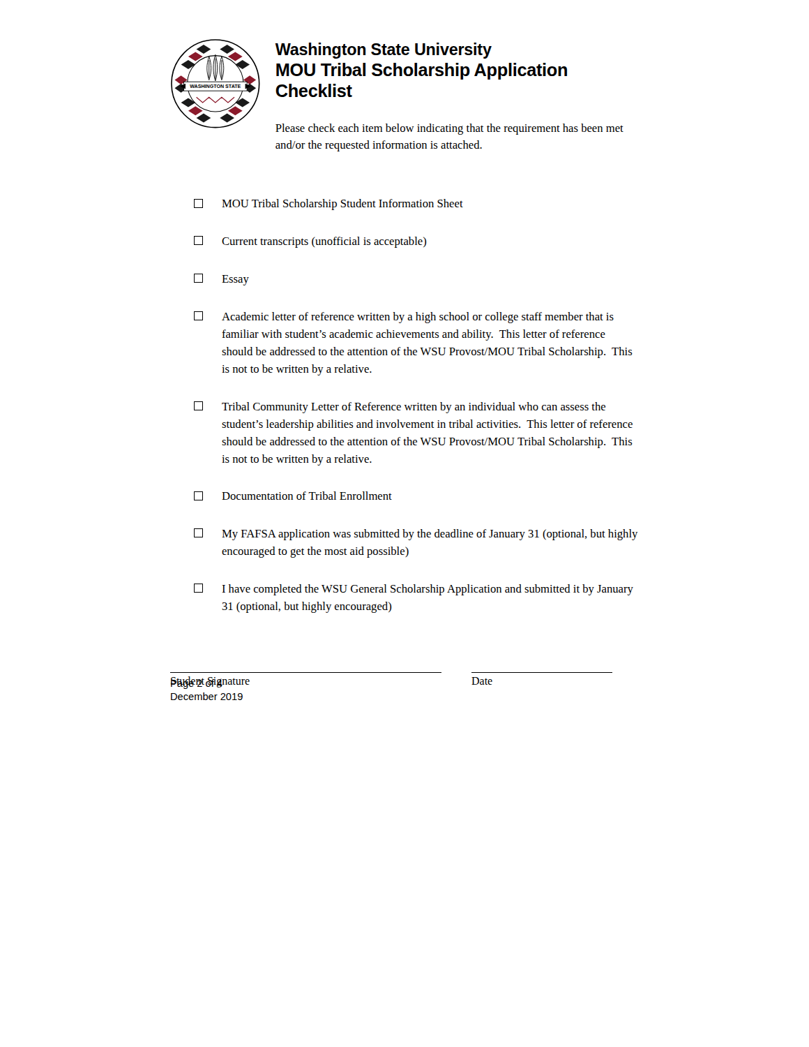WSU Tribal Seal WASHINGTON STATE
Washington State University
MOU Tribal Scholarship Application Checklist
Please check each item below indicating that the requirement has been met and/or the requested information is attached.
MOU Tribal Scholarship Student Information Sheet
Current transcripts (unofficial is acceptable)
Essay
Academic letter of reference written by a high school or college staff member that is familiar with student’s academic achievements and ability. This letter of reference should be addressed to the attention of the WSU Provost/MOU Tribal Scholarship. This is not to be written by a relative.
Tribal Community Letter of Reference written by an individual who can assess the student’s leadership abilities and involvement in tribal activities. This letter of reference should be addressed to the attention of the WSU Provost/MOU Tribal Scholarship. This is not to be written by a relative.
Documentation of Tribal Enrollment
My FAFSA application was submitted by the deadline of January 31 (optional, but highly encouraged to get the most aid possible)
I have completed the WSU General Scholarship Application and submitted it by January 31 (optional, but highly encouraged)
Student Signature
Date
Page 2 of 4
December 2019